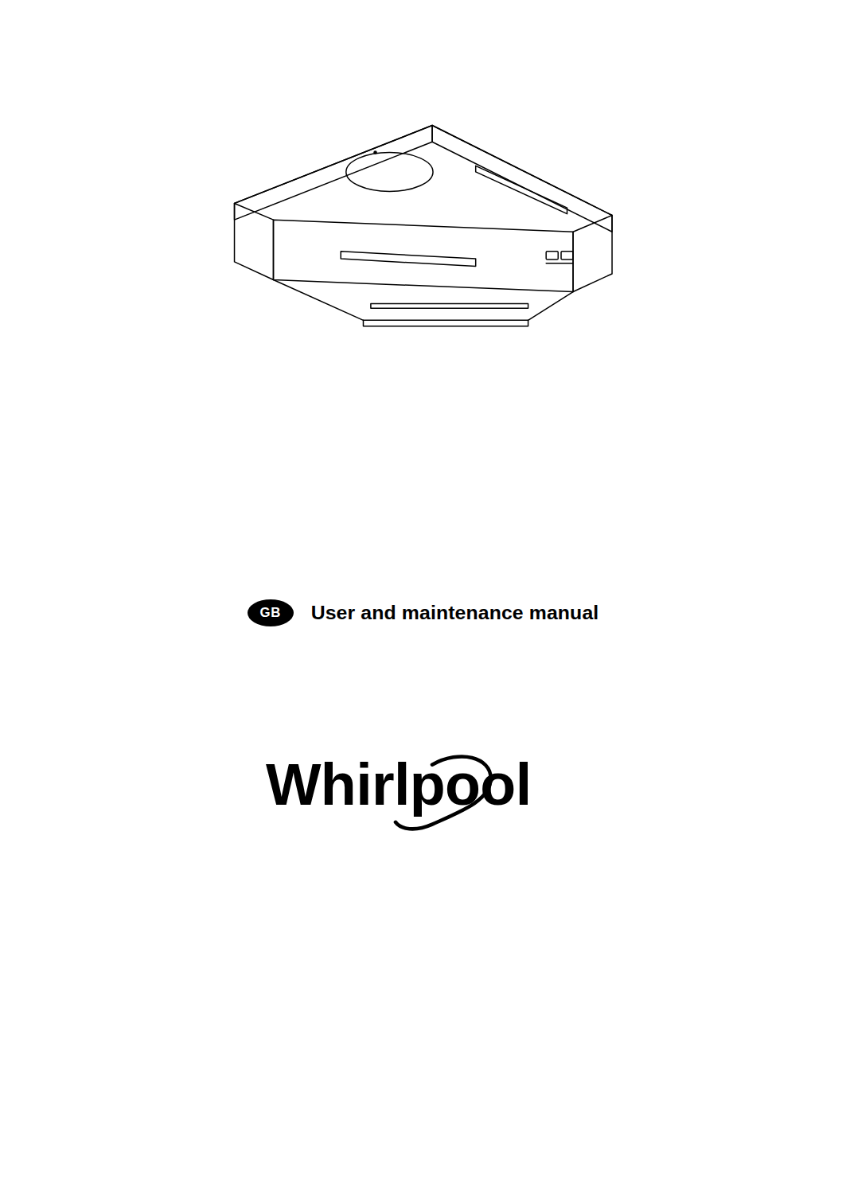GB User and maintenance manual
Whirlpool